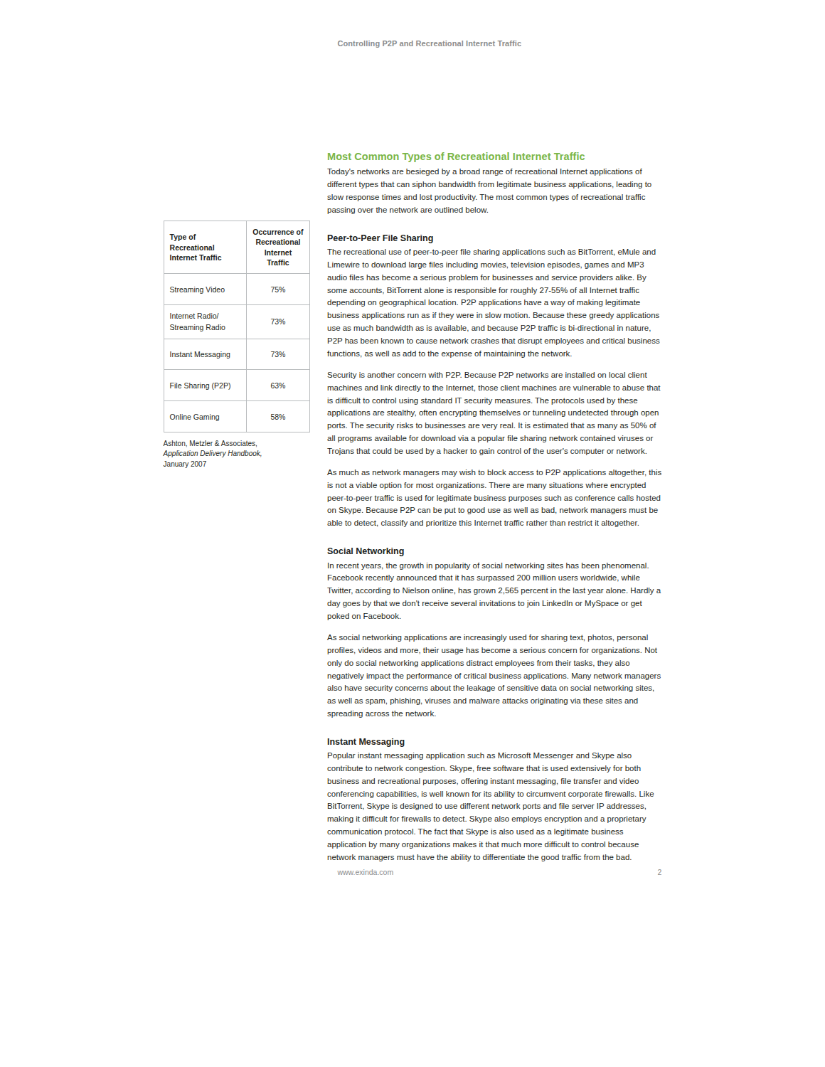Controlling P2P and Recreational Internet Traffic
| Type of Recreational Internet Traffic | Occurrence of Recreational Internet Traffic |
| --- | --- |
| Streaming Video | 75% |
| Internet Radio/ Streaming Radio | 73% |
| Instant Messaging | 73% |
| File Sharing (P2P) | 63% |
| Online Gaming | 58% |
Ashton, Metzler & Associates,
Application Delivery Handbook,
January 2007
Most Common Types of Recreational Internet Traffic
Today's networks are besieged by a broad range of recreational Internet applications of different types that can siphon bandwidth from legitimate business applications, leading to slow response times and lost productivity. The most common types of recreational traffic passing over the network are outlined below.
Peer-to-Peer File Sharing
The recreational use of peer-to-peer file sharing applications such as BitTorrent, eMule and Limewire to download large files including movies, television episodes, games and MP3 audio files has become a serious problem for businesses and service providers alike. By some accounts, BitTorrent alone is responsible for roughly 27-55% of all Internet traffic depending on geographical location. P2P applications have a way of making legitimate business applications run as if they were in slow motion. Because these greedy applications use as much bandwidth as is available, and because P2P traffic is bi-directional in nature, P2P has been known to cause network crashes that disrupt employees and critical business functions, as well as add to the expense of maintaining the network.
Security is another concern with P2P. Because P2P networks are installed on local client machines and link directly to the Internet, those client machines are vulnerable to abuse that is difficult to control using standard IT security measures. The protocols used by these applications are stealthy, often encrypting themselves or tunneling undetected through open ports. The security risks to businesses are very real. It is estimated that as many as 50% of all programs available for download via a popular file sharing network contained viruses or Trojans that could be used by a hacker to gain control of the user's computer or network.
As much as network managers may wish to block access to P2P applications altogether, this is not a viable option for most organizations. There are many situations where encrypted peer-to-peer traffic is used for legitimate business purposes such as conference calls hosted on Skype. Because P2P can be put to good use as well as bad, network managers must be able to detect, classify and prioritize this Internet traffic rather than restrict it altogether.
Social Networking
In recent years, the growth in popularity of social networking sites has been phenomenal. Facebook recently announced that it has surpassed 200 million users worldwide, while Twitter, according to Nielson online, has grown 2,565 percent in the last year alone. Hardly a day goes by that we don't receive several invitations to join LinkedIn or MySpace or get poked on Facebook.
As social networking applications are increasingly used for sharing text, photos, personal profiles, videos and more, their usage has become a serious concern for organizations. Not only do social networking applications distract employees from their tasks, they also negatively impact the performance of critical business applications. Many network managers also have security concerns about the leakage of sensitive data on social networking sites, as well as spam, phishing, viruses and malware attacks originating via these sites and spreading across the network.
Instant Messaging
Popular instant messaging application such as Microsoft Messenger and Skype also contribute to network congestion. Skype, free software that is used extensively for both business and recreational purposes, offering instant messaging, file transfer and video conferencing capabilities, is well known for its ability to circumvent corporate firewalls. Like BitTorrent, Skype is designed to use different network ports and file server IP addresses, making it difficult for firewalls to detect. Skype also employs encryption and a proprietary communication protocol. The fact that Skype is also used as a legitimate business application by many organizations makes it that much more difficult to control because network managers must have the ability to differentiate the good traffic from the bad.
www.exinda.com 2